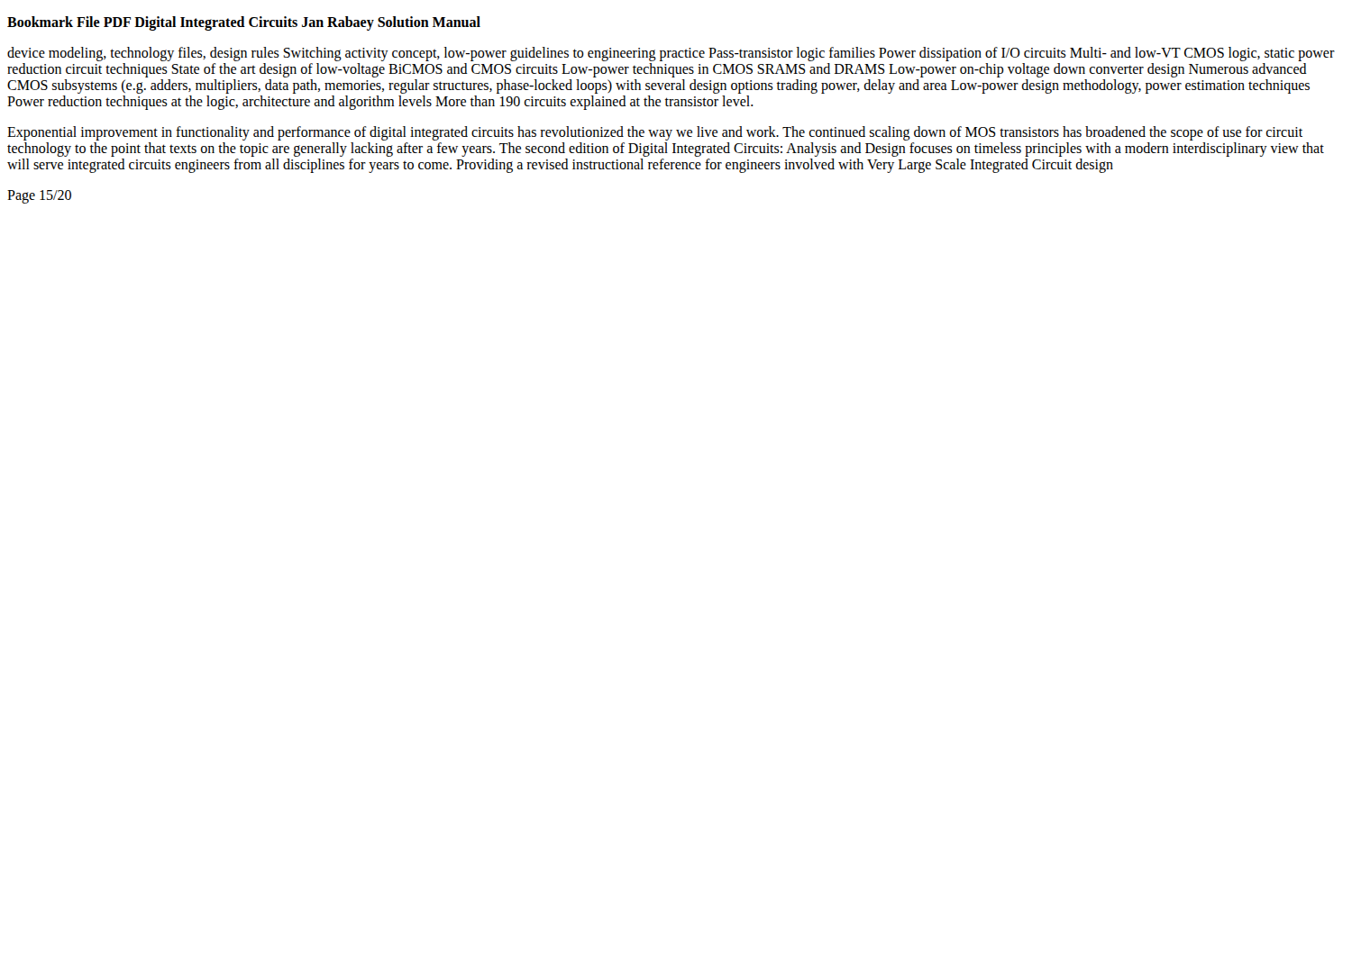Bookmark File PDF Digital Integrated Circuits Jan Rabaey Solution Manual
device modeling, technology files, design rules Switching activity concept, low-power guidelines to engineering practice Pass-transistor logic families Power dissipation of I/O circuits Multi- and low-VT CMOS logic, static power reduction circuit techniques State of the art design of low-voltage BiCMOS and CMOS circuits Low-power techniques in CMOS SRAMS and DRAMS Low-power on-chip voltage down converter design Numerous advanced CMOS subsystems (e.g. adders, multipliers, data path, memories, regular structures, phase-locked loops) with several design options trading power, delay and area Low-power design methodology, power estimation techniques Power reduction techniques at the logic, architecture and algorithm levels More than 190 circuits explained at the transistor level.
Exponential improvement in functionality and performance of digital integrated circuits has revolutionized the way we live and work. The continued scaling down of MOS transistors has broadened the scope of use for circuit technology to the point that texts on the topic are generally lacking after a few years. The second edition of Digital Integrated Circuits: Analysis and Design focuses on timeless principles with a modern interdisciplinary view that will serve integrated circuits engineers from all disciplines for years to come. Providing a revised instructional reference for engineers involved with Very Large Scale Integrated Circuit design
Page 15/20